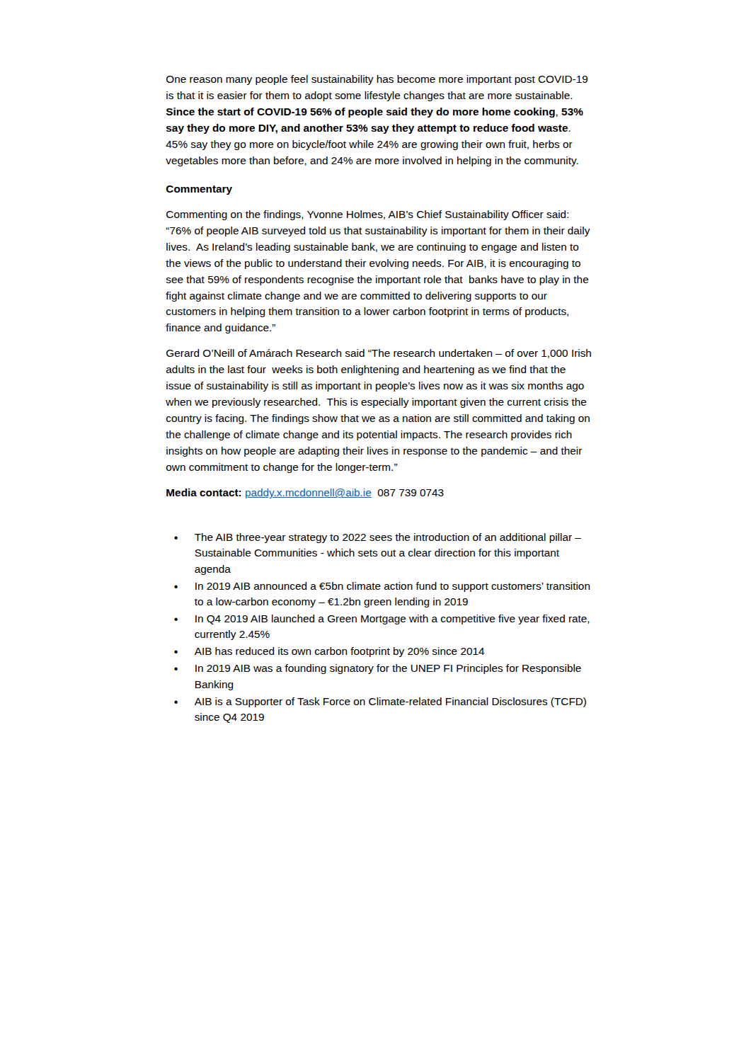One reason many people feel sustainability has become more important post COVID-19 is that it is easier for them to adopt some lifestyle changes that are more sustainable. Since the start of COVID-19 56% of people said they do more home cooking, 53% say they do more DIY, and another 53% say they attempt to reduce food waste. 45% say they go more on bicycle/foot while 24% are growing their own fruit, herbs or vegetables more than before, and 24% are more involved in helping in the community.
Commentary
Commenting on the findings, Yvonne Holmes, AIB’s Chief Sustainability Officer said: “76% of people AIB surveyed told us that sustainability is important for them in their daily lives. As Ireland’s leading sustainable bank, we are continuing to engage and listen to the views of the public to understand their evolving needs. For AIB, it is encouraging to see that 59% of respondents recognise the important role that banks have to play in the fight against climate change and we are committed to delivering supports to our customers in helping them transition to a lower carbon footprint in terms of products, finance and guidance.”
Gerard O’Neill of Amárach Research said “The research undertaken – of over 1,000 Irish adults in the last four weeks is both enlightening and heartening as we find that the issue of sustainability is still as important in people’s lives now as it was six months ago when we previously researched. This is especially important given the current crisis the country is facing. The findings show that we as a nation are still committed and taking on the challenge of climate change and its potential impacts. The research provides rich insights on how people are adapting their lives in response to the pandemic – and their own commitment to change for the longer-term.”
Media contact: paddy.x.mcdonnell@aib.ie 087 739 0743
The AIB three-year strategy to 2022 sees the introduction of an additional pillar – Sustainable Communities - which sets out a clear direction for this important agenda
In 2019 AIB announced a €5bn climate action fund to support customers’ transition to a low-carbon economy – €1.2bn green lending in 2019
In Q4 2019 AIB launched a Green Mortgage with a competitive five year fixed rate, currently 2.45%
AIB has reduced its own carbon footprint by 20% since 2014
In 2019 AIB was a founding signatory for the UNEP FI Principles for Responsible Banking
AIB is a Supporter of Task Force on Climate-related Financial Disclosures (TCFD) since Q4 2019